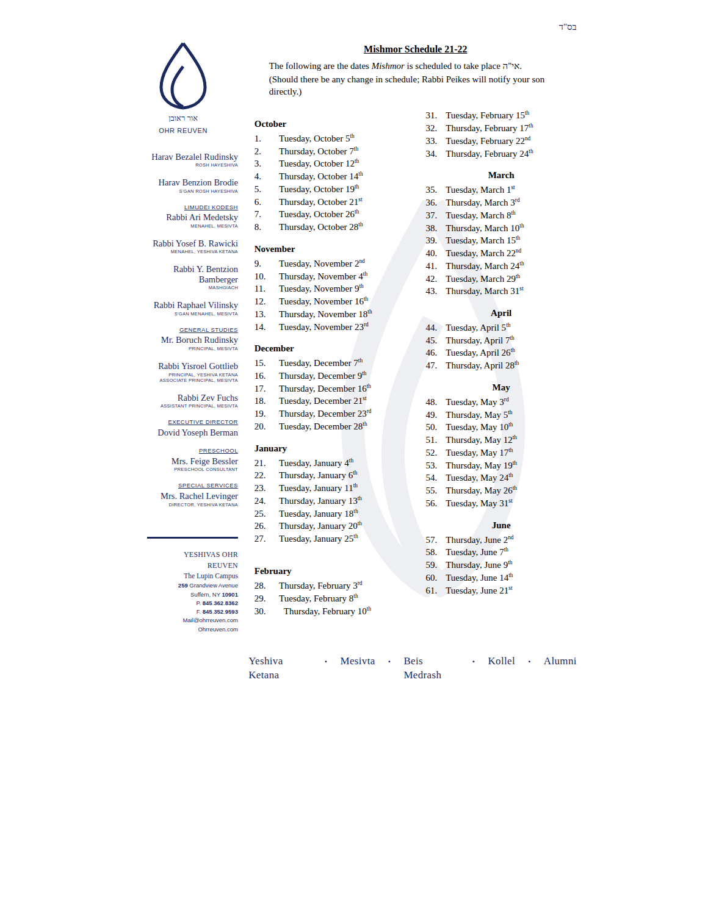בס"ד
אור ראובן
OHR REUVEN
Harav Bezalel Rudinsky
ROSH HAYESHIVA
Harav Benzion Brodie
S'GAN ROSH HAYESHIVA
LIMUDEI KODESH
Rabbi Ari Medetsky
MENAHEL, MESIVTA
Rabbi Yosef B. Rawicki
MENAHEL, YESHIVA KETANA
Rabbi Y. Bentzion
Bamberger
MASHGIACH
Rabbi Raphael Vilinsky
S'GAN MENAHEL, MESIVTA
GENERAL STUDIES
Mr. Boruch Rudinsky
PRINCIPAL, MESIVTA
Rabbi Yisroel Gottlieb
PRINCIPAL, YESHIVA KETANA
ASSOCIATE PRINCIPAL, MESIVTA
Rabbi Zev Fuchs
ASSISTANT PRINCIPAL, MESIVTA
EXECUTIVE DIRECTOR
Dovid Yoseph Berman
PRESCHOOL
Mrs. Feige Bessler
PRESCHOOL CONSULTANT
SPECIAL SERVICES
Mrs. Rachel Levinger
DIRECTOR, YESHIVA KETANA
YESHIVAS OHR
REUVEN
The Lupin Campus
259 Grandview Avenue
Suffern, NY 10901
P. 845.362.8362
F. 845.352.9593
Mail@ohrreuven.com
Ohrreuven.com
Mishmor Schedule 21-22
The following are the dates Mishmor is scheduled to take place אי"ה.
(Should there be any change in schedule; Rabbi Peikes will notify your son directly.)
October
1. Tuesday, October 5th
2. Thursday, October 7th
3. Tuesday, October 12th
4. Thursday, October 14th
5. Tuesday, October 19th
6. Thursday, October 21st
7. Tuesday, October 26th
8. Thursday, October 28th
November
9. Tuesday, November 2nd
10. Thursday, November 4th
11. Tuesday, November 9th
12. Tuesday, November 16th
13. Thursday, November 18th
14. Tuesday, November 23rd
December
15. Tuesday, December 7th
16. Thursday, December 9th
17. Thursday, December 16th
18. Tuesday, December 21st
19. Thursday, December 23rd
20. Tuesday, December 28th
January
21. Tuesday, January 4th
22. Thursday, January 6th
23. Tuesday, January 11th
24. Thursday, January 13th
25. Tuesday, January 18th
26. Thursday, January 20th
27. Tuesday, January 25th
February
28. Thursday, February 3rd
29. Tuesday, February 8th
30. Thursday, February 10th
31. Tuesday, February 15th
32. Thursday, February 17th
33. Tuesday, February 22nd
34. Thursday, February 24th
March
35. Tuesday, March 1st
36. Thursday, March 3rd
37. Tuesday, March 8th
38. Thursday, March 10th
39. Tuesday, March 15th
40. Tuesday, March 22nd
41. Thursday, March 24th
42. Tuesday, March 29th
43. Thursday, March 31st
April
44. Tuesday, April 5th
45. Thursday, April 7th
46. Tuesday, April 26th
47. Thursday, April 28th
May
48. Tuesday, May 3rd
49. Thursday, May 5th
50. Tuesday, May 10th
51. Thursday, May 12th
52. Tuesday, May 17th
53. Thursday, May 19th
54. Tuesday, May 24th
55. Thursday, May 26th
56. Tuesday, May 31st
June
57. Thursday, June 2nd
58. Tuesday, June 7th
59. Thursday, June 9th
60. Tuesday, June 14th
61. Tuesday, June 21st
Yeshiva Ketana• Mesivta• Beis Medrash• Kollel• Alumni